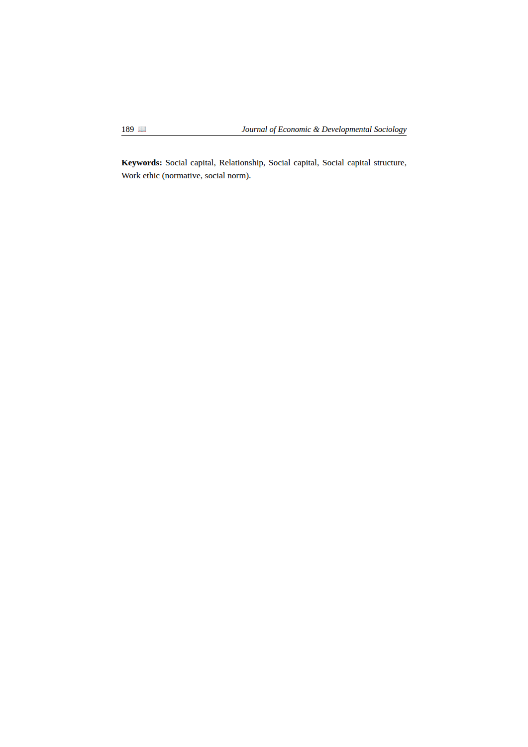189📖 Journal of Economic & Developmental Sociology
Keywords: Social capital, Relationship, Social capital, Social capital structure, Work ethic (normative, social norm).